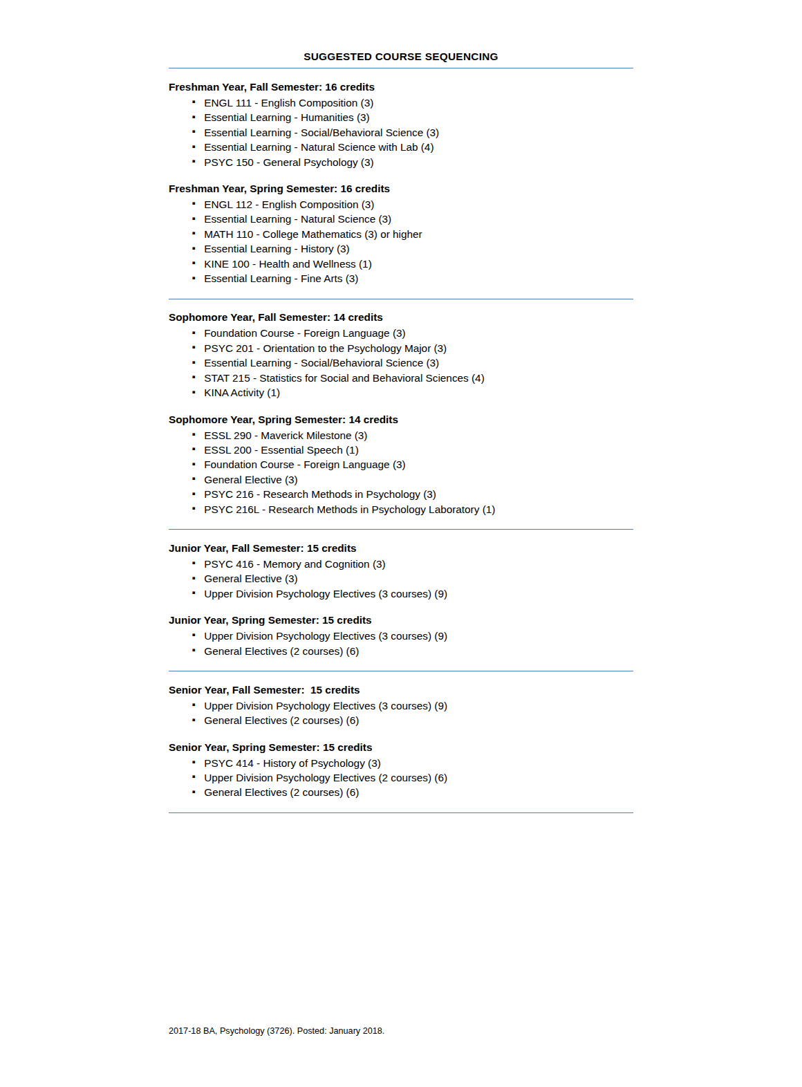Suggested Course Sequencing
Freshman Year, Fall Semester: 16 credits
ENGL 111 - English Composition (3)
Essential Learning - Humanities (3)
Essential Learning - Social/Behavioral Science (3)
Essential Learning - Natural Science with Lab (4)
PSYC 150 - General Psychology (3)
Freshman Year, Spring Semester: 16 credits
ENGL 112 - English Composition (3)
Essential Learning - Natural Science (3)
MATH 110 - College Mathematics (3) or higher
Essential Learning - History (3)
KINE 100 - Health and Wellness (1)
Essential Learning - Fine Arts (3)
Sophomore Year, Fall Semester: 14 credits
Foundation Course - Foreign Language (3)
PSYC 201 - Orientation to the Psychology Major (3)
Essential Learning - Social/Behavioral Science (3)
STAT 215 - Statistics for Social and Behavioral Sciences (4)
KINA Activity (1)
Sophomore Year, Spring Semester: 14 credits
ESSL 290 - Maverick Milestone (3)
ESSL 200 - Essential Speech (1)
Foundation Course - Foreign Language (3)
General Elective (3)
PSYC 216 - Research Methods in Psychology (3)
PSYC 216L - Research Methods in Psychology Laboratory (1)
Junior Year, Fall Semester: 15 credits
PSYC 416 - Memory and Cognition (3)
General Elective (3)
Upper Division Psychology Electives (3 courses) (9)
Junior Year, Spring Semester: 15 credits
Upper Division Psychology Electives (3 courses) (9)
General Electives (2 courses) (6)
Senior Year, Fall Semester: 15 credits
Upper Division Psychology Electives (3 courses) (9)
General Electives (2 courses) (6)
Senior Year, Spring Semester: 15 credits
PSYC 414 - History of Psychology (3)
Upper Division Psychology Electives (2 courses) (6)
General Electives (2 courses) (6)
2017-18 BA, Psychology (3726). Posted: January 2018.